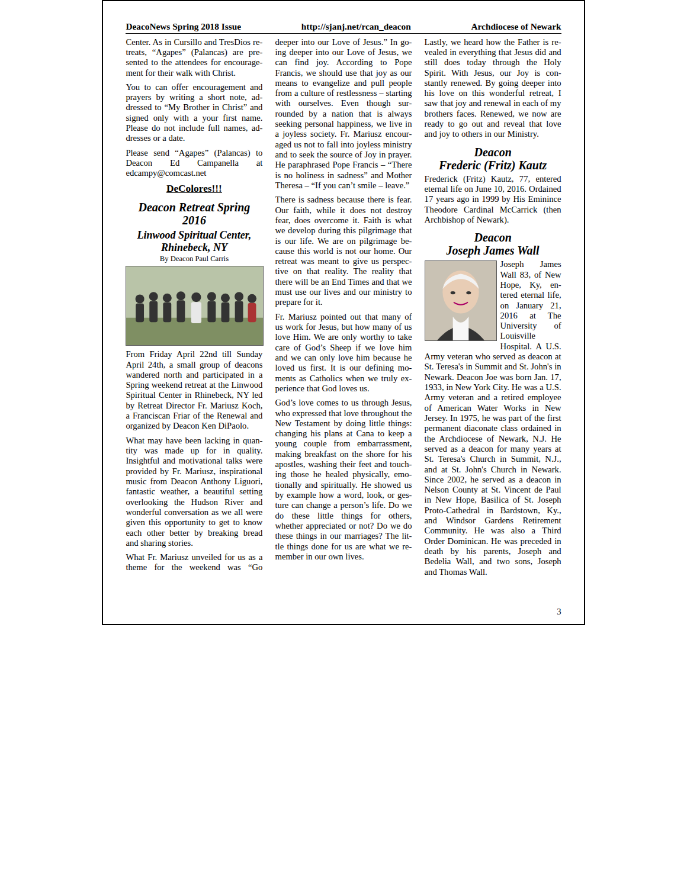DeacoNews Spring 2018 Issue http://sjanj.net/rcan_deacon Archdiocese of Newark
Center. As in Cursillo and TresDios retreats, “Agapes” (Palancas) are presented to the attendees for encouragement for their walk with Christ.
You to can offer encouragement and prayers by writing a short note, addressed to “My Brother in Christ” and signed only with a your first name. Please do not include full names, addresses or a date.
Please send “Agapes” (Palancas) to Deacon Ed Campanella at edcampy@comcast.net
DeColores!!!
Deacon Retreat Spring 2016
Linwood Spiritual Center, Rhinebeck, NY
By Deacon Paul Carris
From Friday April 22nd till Sunday April 24th, a small group of deacons wandered north and participated in a Spring weekend retreat at the Linwood Spiritual Center in Rhinebeck, NY led by Retreat Director Fr. Mariusz Koch, a Franciscan Friar of the Renewal and organized by Deacon Ken DiPaolo.
What may have been lacking in quantity was made up for in quality. Insightful and motivational talks were provided by Fr. Mariusz, inspirational music from Deacon Anthony Liguori, fantastic weather, a beautiful setting overlooking the Hudson River and wonderful conversation as we all were given this opportunity to get to know each other better by breaking bread and sharing stories.
What Fr. Mariusz unveiled for us as a theme for the weekend was “Go deeper into our Love of Jesus.” In going deeper into our Love of Jesus, we can find joy. According to Pope Francis, we should use that joy as our means to evangelize and pull people from a culture of restlessness – starting with ourselves. Even though surrounded by a nation that is always seeking personal happiness, we live in a joyless society. Fr. Mariusz encouraged us not to fall into joyless ministry and to seek the source of Joy in prayer. He paraphrased Pope Francis – “There is no holiness in sadness” and Mother Theresa – “If you can’t smile – leave.”
There is sadness because there is fear. Our faith, while it does not destroy fear, does overcome it. Faith is what we develop during this pilgrimage that is our life. We are on pilgrimage because this world is not our home. Our retreat was meant to give us perspective on that reality. The reality that there will be an End Times and that we must use our lives and our ministry to prepare for it.
Fr. Mariusz pointed out that many of us work for Jesus, but how many of us love Him. We are only worthy to take care of God’s Sheep if we love him and we can only love him because he loved us first. It is our defining moments as Catholics when we truly experience that God loves us.
God’s love comes to us through Jesus, who expressed that love throughout the New Testament by doing little things: changing his plans at Cana to keep a young couple from embarrassment, making breakfast on the shore for his apostles, washing their feet and touching those he healed physically, emotionally and spiritually. He showed us by example how a word, look, or gesture can change a person’s life. Do we do these little things for others, whether appreciated or not? Do we do these things in our marriages? The little things done for us are what we remember in our own lives.
Lastly, we heard how the Father is revealed in everything that Jesus did and still does today through the Holy Spirit. With Jesus, our Joy is constantly renewed. By going deeper into his love on this wonderful retreat, I saw that joy and renewal in each of my brothers faces. Renewed, we now are ready to go out and reveal that love and joy to others in our Ministry.
Deacon
Frederic (Fritz) Kautz
Frederick (Fritz) Kautz, 77, entered eternal life on June 10, 2016. Ordained 17 years ago in 1999 by His Eminince Theodore Cardinal McCarrick (then Archbishop of Newark).
Deacon
Joseph James Wall
Joseph James Wall 83, of New Hope, Ky, entered eternal life, on January 21, 2016 at The University of Louisville Hospital. A U.S. Army veteran who served as deacon at St. Teresa's in Summit and St. John's in Newark. Deacon Joe was born Jan. 17, 1933, in New York City. He was a U.S. Army veteran and a retired employee of American Water Works in New Jersey. In 1975, he was part of the first permanent diaconate class ordained in the Archdiocese of Newark, N.J. He served as a deacon for many years at St. Teresa's Church in Summit, N.J., and at St. John's Church in Newark. Since 2002, he served as a deacon in Nelson County at St. Vincent de Paul in New Hope, Basilica of St. Joseph Proto-Cathedral in Bardstown, Ky., and Windsor Gardens Retirement Community. He was also a Third Order Dominican. He was preceded in death by his parents, Joseph and Bedelia Wall, and two sons, Joseph and Thomas Wall.
3